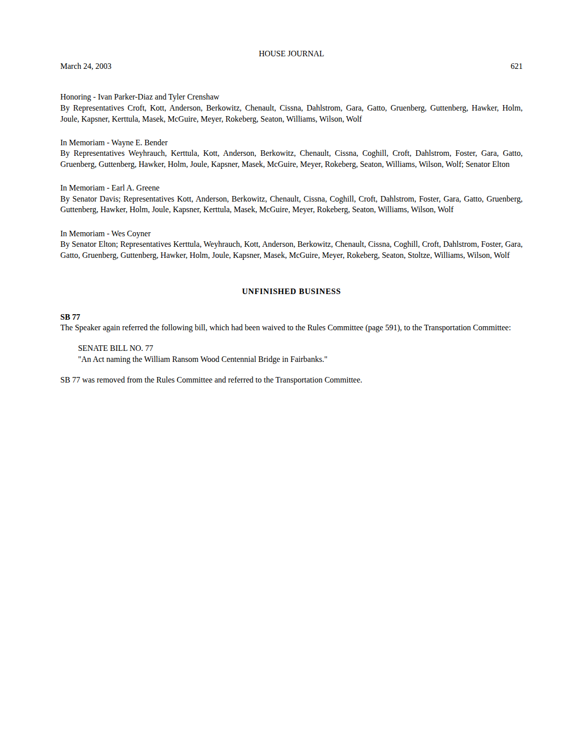HOUSE JOURNAL
March 24, 2003 621
Honoring - Ivan Parker-Diaz and Tyler Crenshaw
By Representatives Croft, Kott, Anderson, Berkowitz, Chenault, Cissna, Dahlstrom, Gara, Gatto, Gruenberg, Guttenberg, Hawker, Holm, Joule, Kapsner, Kerttula, Masek, McGuire, Meyer, Rokeberg, Seaton, Williams, Wilson, Wolf
In Memoriam - Wayne E. Bender
By Representatives Weyhrauch, Kerttula, Kott, Anderson, Berkowitz, Chenault, Cissna, Coghill, Croft, Dahlstrom, Foster, Gara, Gatto, Gruenberg, Guttenberg, Hawker, Holm, Joule, Kapsner, Masek, McGuire, Meyer, Rokeberg, Seaton, Williams, Wilson, Wolf; Senator Elton
In Memoriam - Earl A. Greene
By Senator Davis; Representatives Kott, Anderson, Berkowitz, Chenault, Cissna, Coghill, Croft, Dahlstrom, Foster, Gara, Gatto, Gruenberg, Guttenberg, Hawker, Holm, Joule, Kapsner, Kerttula, Masek, McGuire, Meyer, Rokeberg, Seaton, Williams, Wilson, Wolf
In Memoriam - Wes Coyner
By Senator Elton; Representatives Kerttula, Weyhrauch, Kott, Anderson, Berkowitz, Chenault, Cissna, Coghill, Croft, Dahlstrom, Foster, Gara, Gatto, Gruenberg, Guttenberg, Hawker, Holm, Joule, Kapsner, Masek, McGuire, Meyer, Rokeberg, Seaton, Stoltze, Williams, Wilson, Wolf
UNFINISHED BUSINESS
SB 77
The Speaker again referred the following bill, which had been waived to the Rules Committee (page 591), to the Transportation Committee:
SENATE BILL NO. 77
"An Act naming the William Ransom Wood Centennial Bridge in Fairbanks."
SB 77 was removed from the Rules Committee and referred to the Transportation Committee.